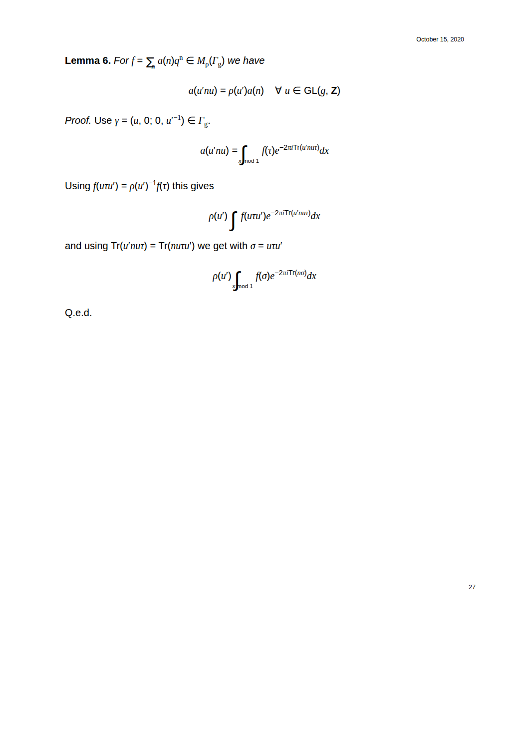October 15, 2020
Lemma 6. For f = Σn a(n) qn ∈ Mρ(Γg) we have
a(u′nu) = ρ(u′) a(n) ∀ u ∈ GL(g, Z)
Proof. Use γ = (u, 0; 0, u′−1) ∈ Γg.
a(u′nu) = ∫x mod 1 f(τ) e−2 πi Tr(u′nuτ)dx
Using f(uτu′) = ρ(u′)−1f(τ) this gives
ρ(u′) ∫ f(uτu′) e−2 πi Tr(u′nuτ)dx
and using Tr(u′nuτ) = Tr(nuτu′) we get with σ = uτu′
ρ(u′) ∫x mod 1 f(σ) e−2 πi Tr(nσ)dx
Q.e.d.
27